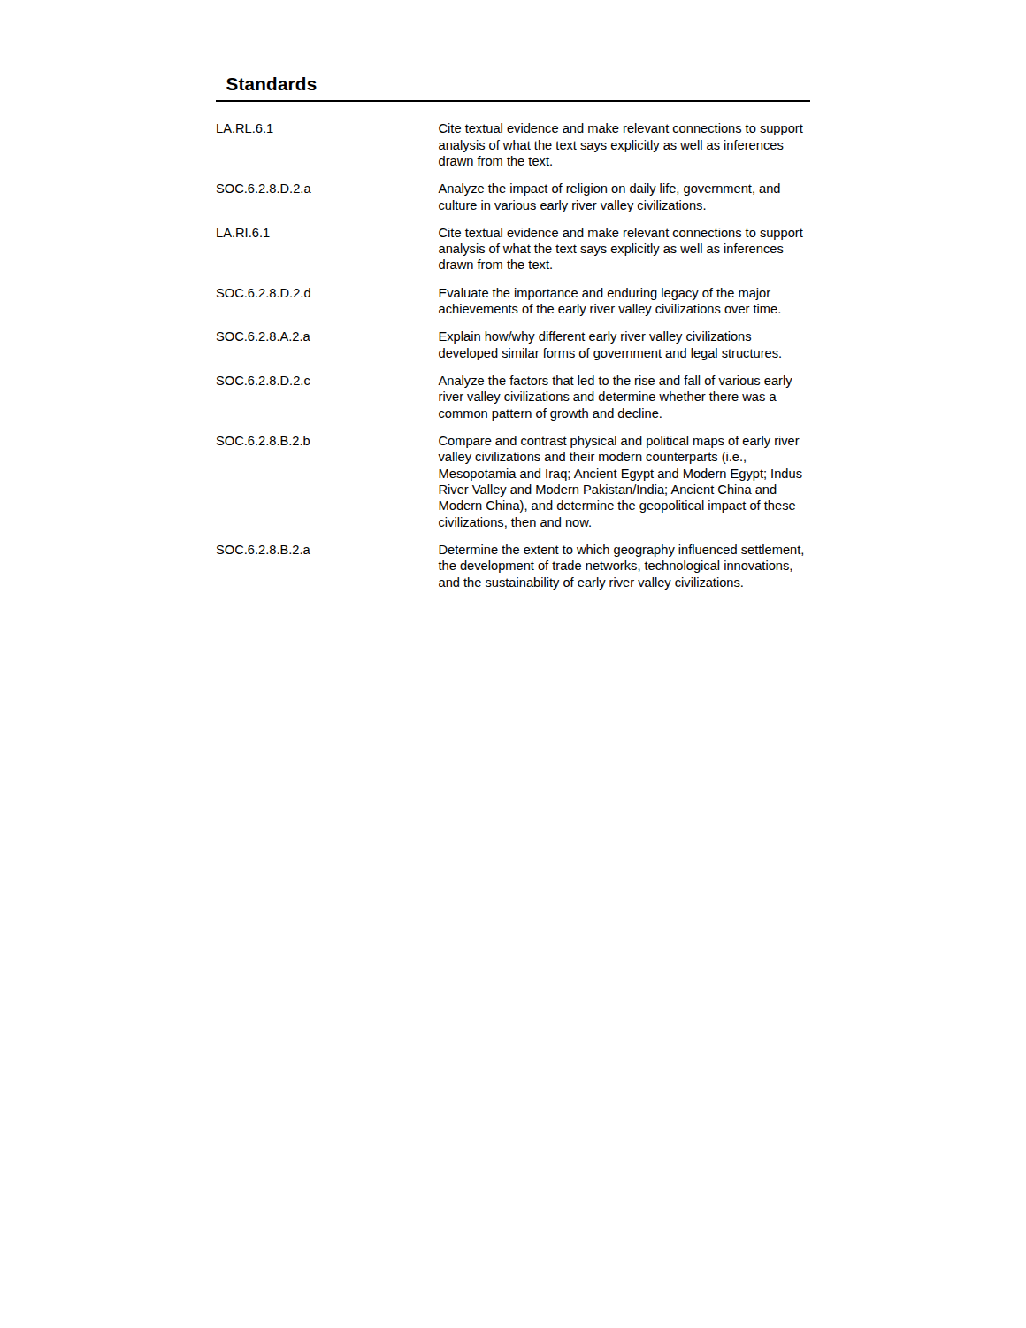Standards
| LA.RL.6.1 | Cite textual evidence and make relevant connections to support analysis of what the text says explicitly as well as inferences drawn from the text. |
| SOC.6.2.8.D.2.a | Analyze the impact of religion on daily life, government, and culture in various early river valley civilizations. |
| LA.RI.6.1 | Cite textual evidence and make relevant connections to support analysis of what the text says explicitly as well as inferences drawn from the text. |
| SOC.6.2.8.D.2.d | Evaluate the importance and enduring legacy of the major achievements of the early river valley civilizations over time. |
| SOC.6.2.8.A.2.a | Explain how/why different early river valley civilizations developed similar forms of government and legal structures. |
| SOC.6.2.8.D.2.c | Analyze the factors that led to the rise and fall of various early river valley civilizations and determine whether there was a common pattern of growth and decline. |
| SOC.6.2.8.B.2.b | Compare and contrast physical and political maps of early river valley civilizations and their modern counterparts (i.e., Mesopotamia and Iraq; Ancient Egypt and Modern Egypt; Indus River Valley and Modern Pakistan/India; Ancient China and Modern China), and determine the geopolitical impact of these civilizations, then and now. |
| SOC.6.2.8.B.2.a | Determine the extent to which geography influenced settlement, the development of trade networks, technological innovations, and the sustainability of early river valley civilizations. |